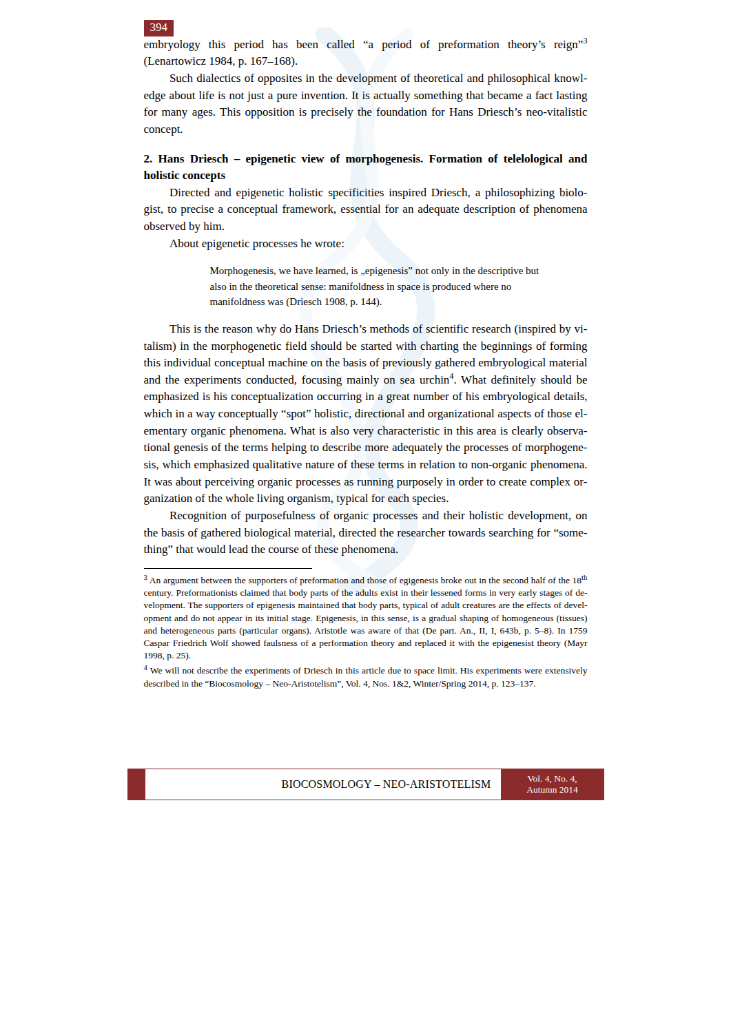394
embryology this period has been called “a period of preformation theory’s reign”3 (Lenartowicz 1984, p. 167–168).
Such dialectics of opposites in the development of theoretical and philosophical knowledge about life is not just a pure invention. It is actually something that became a fact lasting for many ages. This opposition is precisely the foundation for Hans Driesch’s neo-vitalistic concept.
2. Hans Driesch – epigenetic view of morphogenesis. Formation of telelological and holistic concepts
Directed and epigenetic holistic specificities inspired Driesch, a philosophizing biologist, to precise a conceptual framework, essential for an adequate description of phenomena observed by him.
About epigenetic processes he wrote:
Morphogenesis, we have learned, is „epigenesis” not only in the descriptive but also in the theoretical sense: manifoldness in space is produced where no manifoldness was (Driesch 1908, p. 144).
This is the reason why do Hans Driesch’s methods of scientific research (inspired by vitalism) in the morphogenetic field should be started with charting the beginnings of forming this individual conceptual machine on the basis of previously gathered embryological material and the experiments conducted, focusing mainly on sea urchin4. What definitely should be emphasized is his conceptualization occurring in a great number of his embryological details, which in a way conceptually “spot” holistic, directional and organizational aspects of those elementary organic phenomena. What is also very characteristic in this area is clearly observational genesis of the terms helping to describe more adequately the processes of morphogenesis, which emphasized qualitative nature of these terms in relation to non-organic phenomena. It was about perceiving organic processes as running purposely in order to create complex organization of the whole living organism, typical for each species.
Recognition of purposefulness of organic processes and their holistic development, on the basis of gathered biological material, directed the researcher towards searching for “something” that would lead the course of these phenomena.
3 An argument between the supporters of preformation and those of egigenesis broke out in the second half of the 18th century. Preformationists claimed that body parts of the adults exist in their lessened forms in very early stages of development. The supporters of epigenesis maintained that body parts, typical of adult creatures are the effects of development and do not appear in its initial stage. Epigenesis, in this sense, is a gradual shaping of homogeneous (tissues) and heterogeneous parts (particular organs). Aristotle was aware of that (De part. An., II, I, 643b, p. 5–8). In 1759 Caspar Friedrich Wolf showed faulsness of a performation theory and replaced it with the epigenesist theory (Mayr 1998, p. 25).
4 We will not describe the experiments of Driesch in this article due to space limit. His experiments were extensively described in the “Biocosmology – Neo-Aristotelism”, Vol. 4, Nos. 1&2, Winter/Spring 2014, p. 123–137.
BIOCOSMOLOGY – NEO-ARISTOTELISM
Vol. 4, No. 4, Autumn 2014